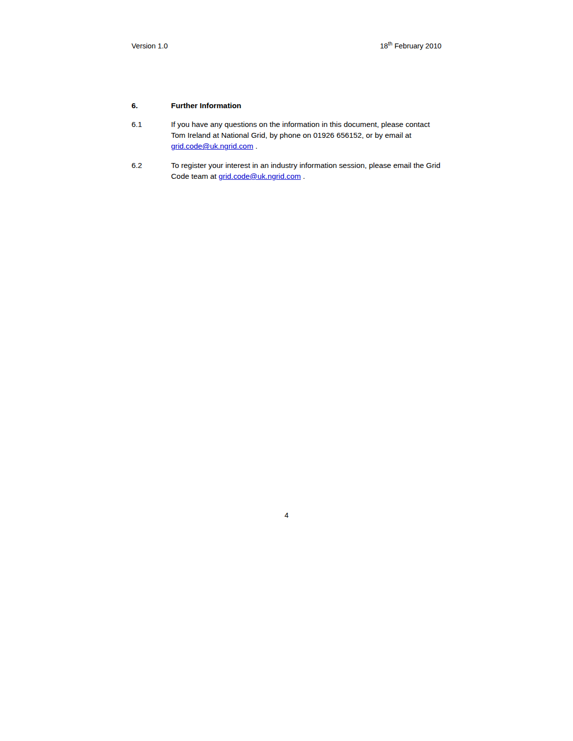Version 1.0
18th February 2010
6. Further Information
6.1 If you have any questions on the information in this document, please contact Tom Ireland at National Grid, by phone on 01926 656152, or by email at grid.code@uk.ngrid.com .
6.2 To register your interest in an industry information session, please email the Grid Code team at grid.code@uk.ngrid.com .
4